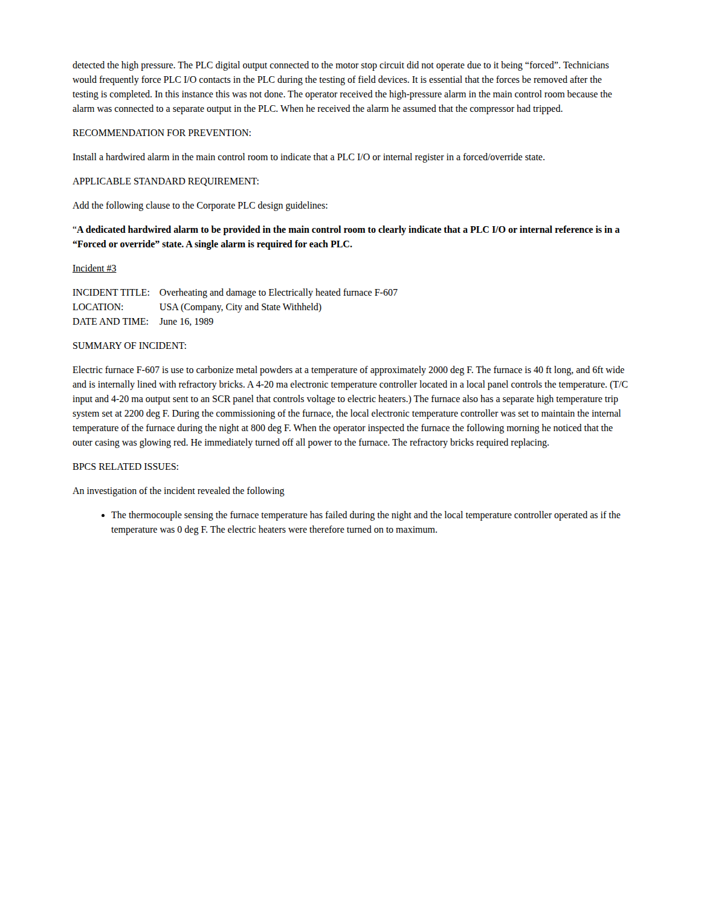detected the high pressure. The PLC digital output connected to the motor stop circuit did not operate due to it being “forced”. Technicians would frequently force PLC I/O contacts in the PLC during the testing of field devices. It is essential that the forces be removed after the testing is completed. In this instance this was not done. The operator received the high-pressure alarm in the main control room because the alarm was connected to a separate output in the PLC. When he received the alarm he assumed that the compressor had tripped.
RECOMMENDATION FOR PREVENTION:
Install a hardwired alarm in the main control room to indicate that a PLC I/O or internal register in a forced/override state.
APPLICABLE STANDARD REQUIREMENT:
Add the following clause to the Corporate PLC design guidelines:
“A dedicated hardwired alarm to be provided in the main control room to clearly indicate that a PLC I/O or internal reference is in a “Forced or override” state. A single alarm is required for each PLC.
Incident #3
| INCIDENT TITLE: | Overheating and damage to Electrically heated furnace F-607 |
| LOCATION: | USA (Company, City and State Withheld) |
| DATE AND TIME: | June 16, 1989 |
SUMMARY OF INCIDENT:
Electric furnace F-607 is use to carbonize metal powders at a temperature of approximately 2000 deg F. The furnace is 40 ft long, and 6ft wide and is internally lined with refractory bricks. A 4-20 ma electronic temperature controller located in a local panel controls the temperature. (T/C input and 4-20 ma output sent to an SCR panel that controls voltage to electric heaters.) The furnace also has a separate high temperature trip system set at 2200 deg F. During the commissioning of the furnace, the local electronic temperature controller was set to maintain the internal temperature of the furnace during the night at 800 deg F. When the operator inspected the furnace the following morning he noticed that the outer casing was glowing red. He immediately turned off all power to the furnace. The refractory bricks required replacing.
BPCS RELATED ISSUES:
An investigation of the incident revealed the following
The thermocouple sensing the furnace temperature has failed during the night and the local temperature controller operated as if the temperature was 0 deg F. The electric heaters were therefore turned on to maximum.